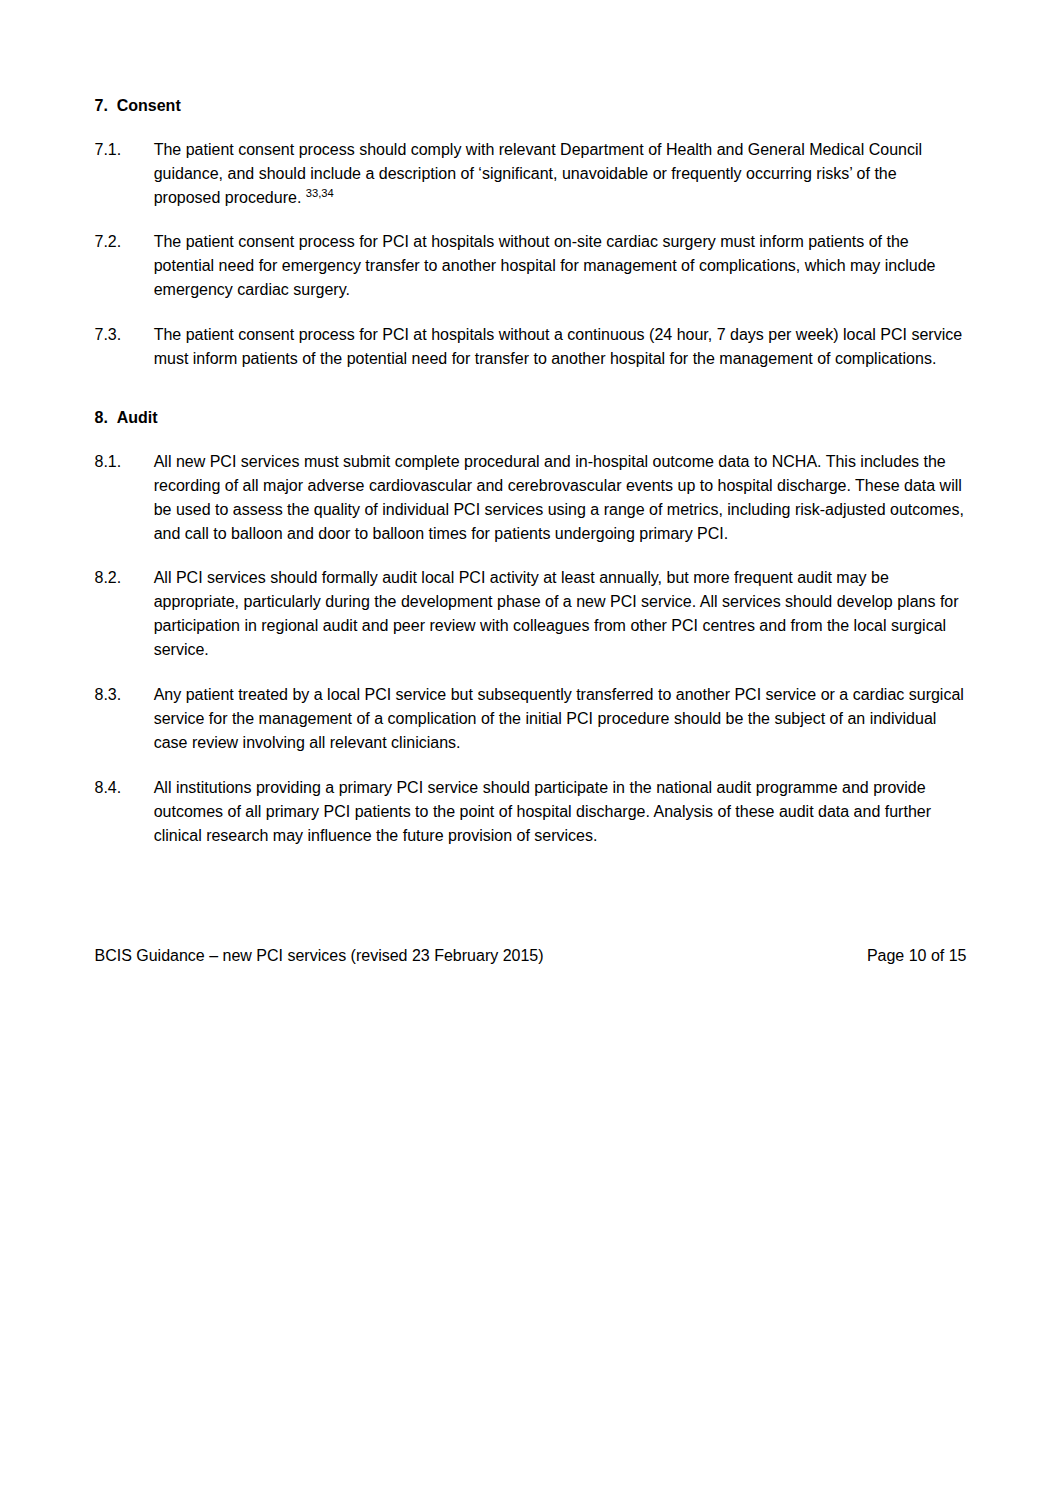7. Consent
7.1. The patient consent process should comply with relevant Department of Health and General Medical Council guidance, and should include a description of ‘significant, unavoidable or frequently occurring risks’ of the proposed procedure. 33,34
7.2. The patient consent process for PCI at hospitals without on-site cardiac surgery must inform patients of the potential need for emergency transfer to another hospital for management of complications, which may include emergency cardiac surgery.
7.3. The patient consent process for PCI at hospitals without a continuous (24 hour, 7 days per week) local PCI service must inform patients of the potential need for transfer to another hospital for the management of complications.
8. Audit
8.1. All new PCI services must submit complete procedural and in-hospital outcome data to NCHA. This includes the recording of all major adverse cardiovascular and cerebrovascular events up to hospital discharge. These data will be used to assess the quality of individual PCI services using a range of metrics, including risk-adjusted outcomes, and call to balloon and door to balloon times for patients undergoing primary PCI.
8.2. All PCI services should formally audit local PCI activity at least annually, but more frequent audit may be appropriate, particularly during the development phase of a new PCI service. All services should develop plans for participation in regional audit and peer review with colleagues from other PCI centres and from the local surgical service.
8.3. Any patient treated by a local PCI service but subsequently transferred to another PCI service or a cardiac surgical service for the management of a complication of the initial PCI procedure should be the subject of an individual case review involving all relevant clinicians.
8.4. All institutions providing a primary PCI service should participate in the national audit programme and provide outcomes of all primary PCI patients to the point of hospital discharge. Analysis of these audit data and further clinical research may influence the future provision of services.
BCIS Guidance – new PCI services (revised 23 February 2015) Page 10 of 15